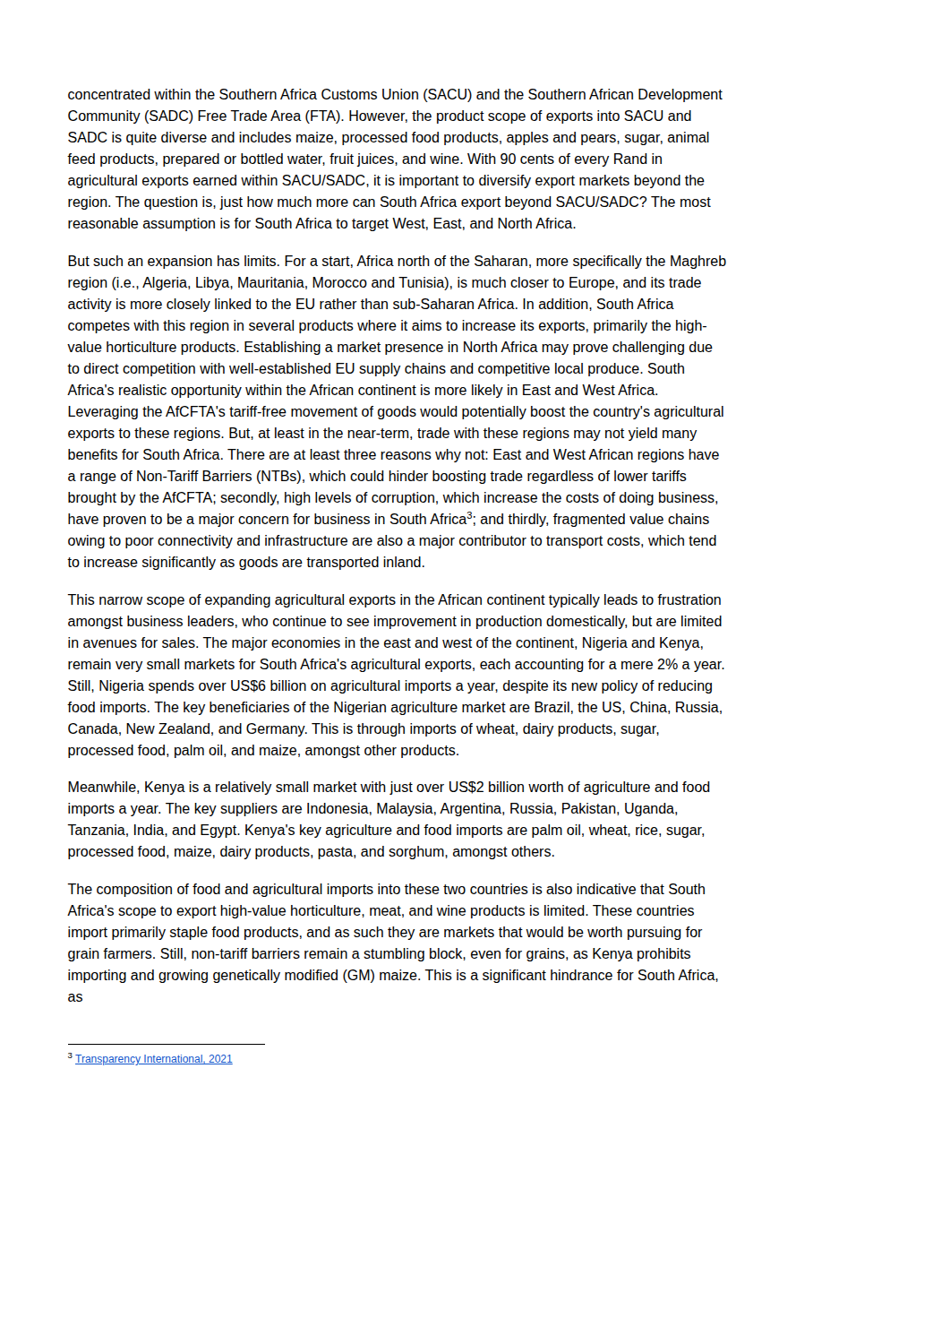concentrated within the Southern Africa Customs Union (SACU) and the Southern African Development Community (SADC) Free Trade Area (FTA). However, the product scope of exports into SACU and SADC is quite diverse and includes maize, processed food products, apples and pears, sugar, animal feed products, prepared or bottled water, fruit juices, and wine. With 90 cents of every Rand in agricultural exports earned within SACU/SADC, it is important to diversify export markets beyond the region. The question is, just how much more can South Africa export beyond SACU/SADC? The most reasonable assumption is for South Africa to target West, East, and North Africa.
But such an expansion has limits. For a start, Africa north of the Saharan, more specifically the Maghreb region (i.e., Algeria, Libya, Mauritania, Morocco and Tunisia), is much closer to Europe, and its trade activity is more closely linked to the EU rather than sub-Saharan Africa. In addition, South Africa competes with this region in several products where it aims to increase its exports, primarily the high-value horticulture products. Establishing a market presence in North Africa may prove challenging due to direct competition with well-established EU supply chains and competitive local produce. South Africa's realistic opportunity within the African continent is more likely in East and West Africa. Leveraging the AfCFTA's tariff-free movement of goods would potentially boost the country's agricultural exports to these regions. But, at least in the near-term, trade with these regions may not yield many benefits for South Africa. There are at least three reasons why not: East and West African regions have a range of Non-Tariff Barriers (NTBs), which could hinder boosting trade regardless of lower tariffs brought by the AfCFTA; secondly, high levels of corruption, which increase the costs of doing business, have proven to be a major concern for business in South Africa3; and thirdly, fragmented value chains owing to poor connectivity and infrastructure are also a major contributor to transport costs, which tend to increase significantly as goods are transported inland.
This narrow scope of expanding agricultural exports in the African continent typically leads to frustration amongst business leaders, who continue to see improvement in production domestically, but are limited in avenues for sales. The major economies in the east and west of the continent, Nigeria and Kenya, remain very small markets for South Africa's agricultural exports, each accounting for a mere 2% a year. Still, Nigeria spends over US$6 billion on agricultural imports a year, despite its new policy of reducing food imports. The key beneficiaries of the Nigerian agriculture market are Brazil, the US, China, Russia, Canada, New Zealand, and Germany. This is through imports of wheat, dairy products, sugar, processed food, palm oil, and maize, amongst other products.
Meanwhile, Kenya is a relatively small market with just over US$2 billion worth of agriculture and food imports a year. The key suppliers are Indonesia, Malaysia, Argentina, Russia, Pakistan, Uganda, Tanzania, India, and Egypt. Kenya's key agriculture and food imports are palm oil, wheat, rice, sugar, processed food, maize, dairy products, pasta, and sorghum, amongst others.
The composition of food and agricultural imports into these two countries is also indicative that South Africa's scope to export high-value horticulture, meat, and wine products is limited. These countries import primarily staple food products, and as such they are markets that would be worth pursuing for grain farmers. Still, non-tariff barriers remain a stumbling block, even for grains, as Kenya prohibits importing and growing genetically modified (GM) maize. This is a significant hindrance for South Africa, as
3 Transparency International, 2021